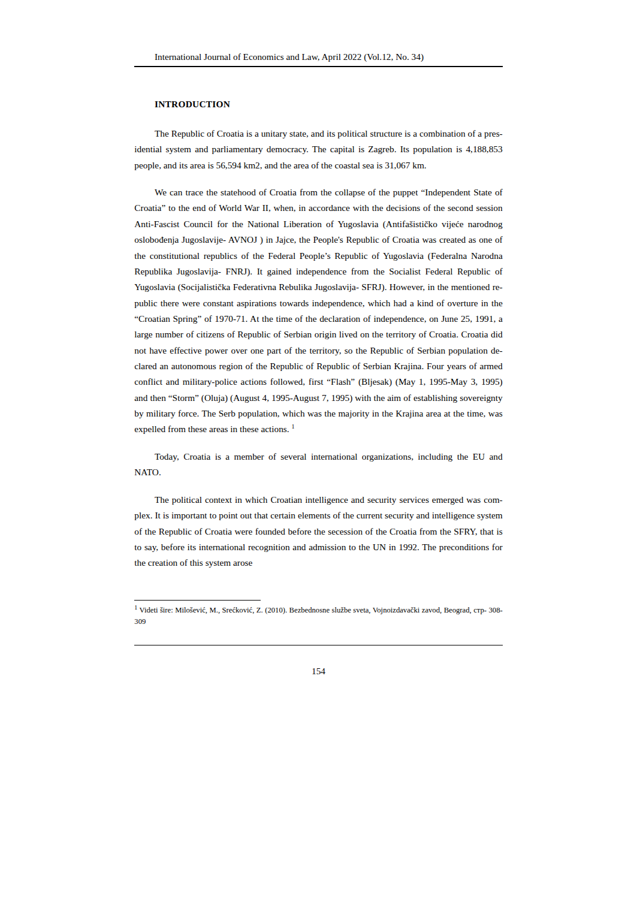International Journal of Economics and Law, April 2022 (Vol.12, No. 34)
Introduction
The Republic of Croatia is a unitary state, and its political structure is a combination of a presidential system and parliamentary democracy. The capital is Zagreb. Its population is 4,188,853 people, and its area is 56,594 km2, and the area of the coastal sea is 31,067 km.
We can trace the statehood of Croatia from the collapse of the puppet “Independent State of Croatia” to the end of World War II, when, in accordance with the decisions of the second session Anti-Fascist Council for the National Liberation of Yugoslavia (Antifašističko vijeće narodnog oslobođenja Jugoslavije- AVNOJ ) in Jajce, the People's Republic of Croatia was created as one of the constitutional republics of the Federal People’s Republic of Yugoslavia (Federalna Narodna Republika Jugoslavija- FNRJ). It gained independence from the Socialist Federal Republic of Yugoslavia (Socijalistička Federativna Rebulika Jugoslavija- SFRJ). However, in the mentioned republic there were constant aspirations towards independence, which had a kind of overture in the “Croatian Spring” of 1970-71. At the time of the declaration of independence, on June 25, 1991, a large number of citizens of Republic of Serbian origin lived on the territory of Croatia. Croatia did not have effective power over one part of the territory, so the Republic of Serbian population declared an autonomous region of the Republic of Republic of Serbian Krajina. Four years of armed conflict and military-police actions followed, first “Flash” (Bljesak) (May 1, 1995-May 3, 1995) and then “Storm” (Oluja) (August 4, 1995-August 7, 1995) with the aim of establishing sovereignty by military force. The Serb population, which was the majority in the Krajina area at the time, was expelled from these areas in these actions. 1
Today, Croatia is a member of several international organizations, including the EU and NATO.
The political context in which Croatian intelligence and security services emerged was complex. It is important to point out that certain elements of the current security and intelligence system of the Republic of Croatia were founded before the secession of the Croatia from the SFRY, that is to say, before its international recognition and admission to the UN in 1992. The preconditions for the creation of this system arose
1 Videti šire: Milošević, M., Srećković, Z. (2010). Bezbednosne službe sveta, Vojnoizdavački zavod, Beograd, стр- 308-309
154